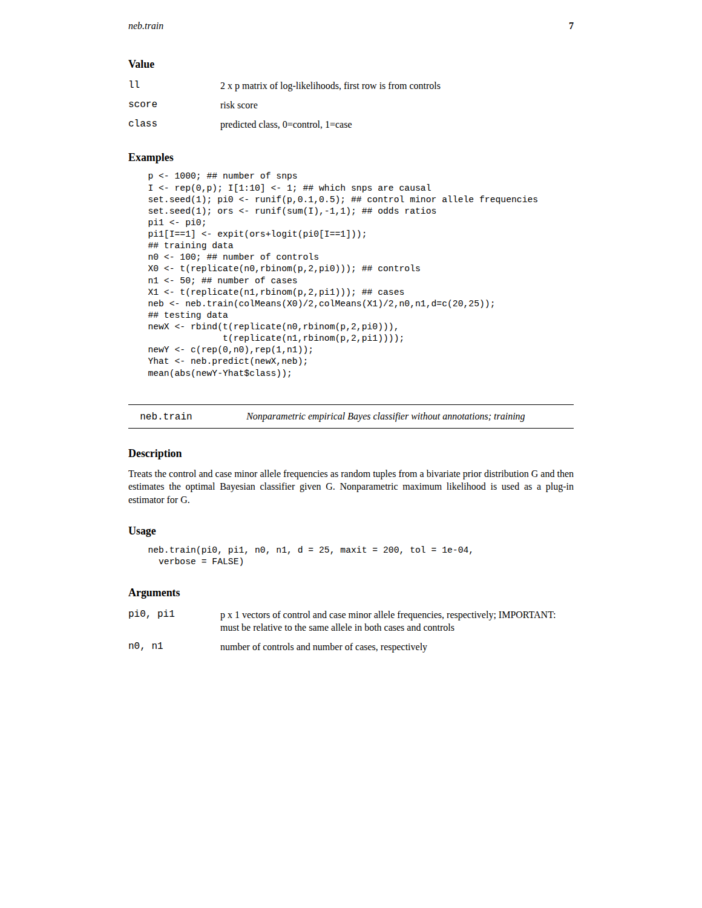neb.train 7
Value
ll
2 x p matrix of log-likelihoods, first row is from controls
score
risk score
class
predicted class, 0=control, 1=case
Examples
p <- 1000; ## number of snps
I <- rep(0,p); I[1:10] <- 1; ## which snps are causal
set.seed(1); pi0 <- runif(p,0.1,0.5); ## control minor allele frequencies
set.seed(1); ors <- runif(sum(I),-1,1); ## odds ratios
pi1 <- pi0;
pi1[I==1] <- expit(ors+logit(pi0[I==1]));
## training data
n0 <- 100; ## number of controls
X0 <- t(replicate(n0,rbinom(p,2,pi0))); ## controls
n1 <- 50; ## number of cases
X1 <- t(replicate(n1,rbinom(p,2,pi1))); ## cases
neb <- neb.train(colMeans(X0)/2,colMeans(X1)/2,n0,n1,d=c(20,25));
## testing data
newX <- rbind(t(replicate(n0,rbinom(p,2,pi0))),
              t(replicate(n1,rbinom(p,2,pi1))));
newY <- c(rep(0,n0),rep(1,n1));
Yhat <- neb.predict(newX,neb);
mean(abs(newY-Yhat$class));
neb.train Nonparametric empirical Bayes classifier without annotations; training
Description
Treats the control and case minor allele frequencies as random tuples from a bivariate prior distribution G and then estimates the optimal Bayesian classifier given G. Nonparametric maximum likelihood is used as a plug-in estimator for G.
Usage
neb.train(pi0, pi1, n0, n1, d = 25, maxit = 200, tol = 1e-04,
  verbose = FALSE)
Arguments
pi0, pi1
p x 1 vectors of control and case minor allele frequencies, respectively; IMPORTANT: must be relative to the same allele in both cases and controls
n0, n1
number of controls and number of cases, respectively